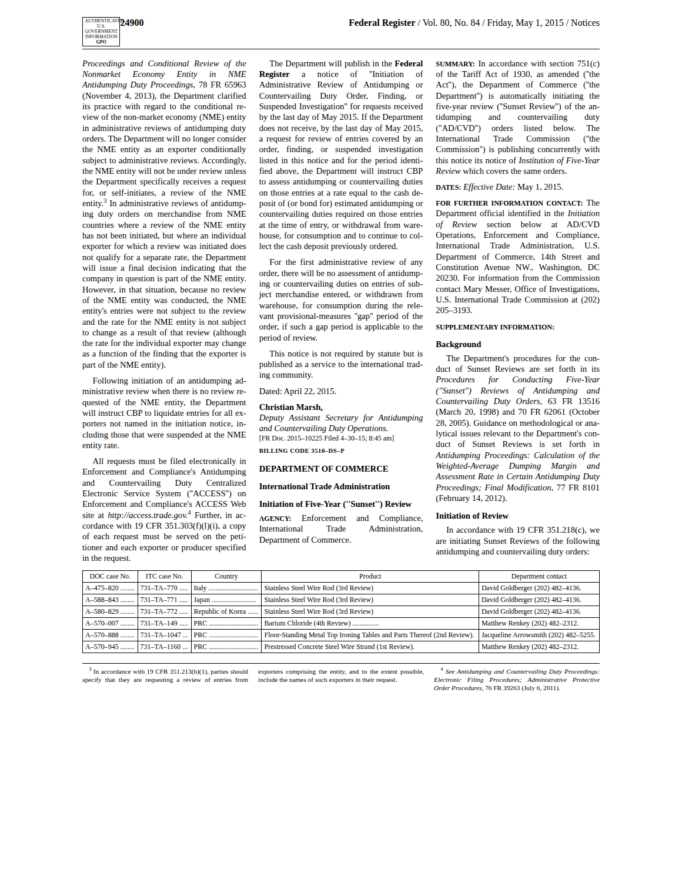AUTHENTICATED
U.S. GOVERNMENT
INFORMATION
GPO
24900
Federal Register / Vol. 80, No. 84 / Friday, May 1, 2015 / Notices
Proceedings and Conditional Review of the Nonmarket Economy Entity in NME Antidumping Duty Proceedings, 78 FR 65963 (November 4, 2013), the Department clarified its practice with regard to the conditional review of the non-market economy (NME) entity in administrative reviews of antidumping duty orders. The Department will no longer consider the NME entity as an exporter conditionally subject to administrative reviews. Accordingly, the NME entity will not be under review unless the Department specifically receives a request for, or self-initiates, a review of the NME entity.3 In administrative reviews of antidumping duty orders on merchandise from NME countries where a review of the NME entity has not been initiated, but where an individual exporter for which a review was initiated does not qualify for a separate rate, the Department will issue a final decision indicating that the company in question is part of the NME entity. However, in that situation, because no review of the NME entity was conducted, the NME entity's entries were not subject to the review and the rate for the NME entity is not subject to change as a result of that review (although the rate for the individual exporter may change as a function of the finding that the exporter is part of the NME entity).
Following initiation of an antidumping administrative review when there is no review requested of the NME entity, the Department will instruct CBP to liquidate entries for all exporters not named in the initiation notice, including those that were suspended at the NME entity rate.
All requests must be filed electronically in Enforcement and Compliance's Antidumping and Countervailing Duty Centralized Electronic Service System (''ACCESS'') on Enforcement and Compliance's ACCESS Web site at http://access.trade.gov.4 Further, in accordance with 19 CFR 351.303(f)(l)(i), a copy of each request must be served on the petitioner and each exporter or producer specified in the request.
The Department will publish in the Federal Register a notice of ''Initiation of Administrative Review of Antidumping or Countervailing Duty Order, Finding, or Suspended Investigation'' for requests received by the last day of May 2015. If the Department does not receive, by the last day of May 2015, a request for review of entries covered by an order, finding, or suspended investigation listed in this notice and for the period identified above, the Department will instruct CBP to assess antidumping or countervailing duties on those entries at a rate equal to the cash deposit of (or bond for) estimated antidumping or countervailing duties required on those entries at the time of entry, or withdrawal from warehouse, for consumption and to continue to collect the cash deposit previously ordered.
For the first administrative review of any order, there will be no assessment of antidumping or countervailing duties on entries of subject merchandise entered, or withdrawn from warehouse, for consumption during the relevant provisional-measures ''gap'' period of the order, if such a gap period is applicable to the period of review.
This notice is not required by statute but is published as a service to the international trading community.
Dated: April 22, 2015.
Christian Marsh,
Deputy Assistant Secretary for Antidumping and Countervailing Duty Operations.
[FR Doc. 2015–10225 Filed 4–30–15; 8:45 am]
BILLING CODE 3510–DS–P
DEPARTMENT OF COMMERCE
International Trade Administration
Initiation of Five-Year (''Sunset'') Review
AGENCY: Enforcement and Compliance, International Trade Administration, Department of Commerce.
SUMMARY: In accordance with section 751(c) of the Tariff Act of 1930, as amended (''the Act''), the Department of Commerce (''the Department'') is automatically initiating the five-year review (''Sunset Review'') of the antidumping and countervailing duty (''AD/CVD'') orders listed below. The International Trade Commission (''the Commission'') is publishing concurrently with this notice its notice of Institution of Five-Year Review which covers the same orders.
DATES: Effective Date: May 1, 2015.
FOR FURTHER INFORMATION CONTACT: The Department official identified in the Initiation of Review section below at AD/CVD Operations, Enforcement and Compliance, International Trade Administration, U.S. Department of Commerce, 14th Street and Constitution Avenue NW., Washington, DC 20230. For information from the Commission contact Mary Messer, Office of Investigations, U.S. International Trade Commission at (202) 205–3193.
SUPPLEMENTARY INFORMATION:
Background
The Department's procedures for the conduct of Sunset Reviews are set forth in its Procedures for Conducting Five-Year (''Sunset'') Reviews of Antidumping and Countervailing Duty Orders, 63 FR 13516 (March 20, 1998) and 70 FR 62061 (October 28, 2005). Guidance on methodological or analytical issues relevant to the Department's conduct of Sunset Reviews is set forth in Antidumping Proceedings: Calculation of the Weighted-Average Dumping Margin and Assessment Rate in Certain Antidumping Duty Proceedings; Final Modification, 77 FR 8101 (February 14, 2012).
Initiation of Review
In accordance with 19 CFR 351.218(c), we are initiating Sunset Reviews of the following antidumping and countervailing duty orders:
| DOC case No. | ITC case No. | Country | Product | Department contact |
| --- | --- | --- | --- | --- |
| A–475–820 ........ | 731–TA–770 ..... | Italy ............................ | Stainless Steel Wire Rod (3rd Review) | David Goldberger (202) 482–4136. |
| A–588–843 ........ | 731–TA–771 ..... | Japan ......................... | Stainless Steel Wire Rod (3rd Review) | David Goldberger (202) 482–4136. |
| A–580–829 ........ | 731–TA–772 ..... | Republic of Korea ...... | Stainless Steel Wire Rod (3rd Review) | David Goldberger (202) 482–4136. |
| A–570–007 ........ | 731–TA–149 ..... | PRC ............................ | Barium Chloride (4th Review) ............... | Matthew Renkey (202) 482–2312. |
| A–570–888 ........ | 731–TA–1047 ... | PRC ............................ | Floor-Standing Metal Top Ironing Tables and Parts Thereof (2nd Review). | Jacqueline Arrowsmith (202) 482–5255. |
| A–570–945 ........ | 731–TA–1160 ... | PRC ............................ | Prestressed Concrete Steel Wire Strand (1st Review). | Matthew Renkey (202) 482–2312. |
3 In accordance with 19 CFR 351.213(b)(1), parties should specify that they are requesting a review of entries from exporters comprising the entity, and to the extent possible, include the names of such exporters in their request.
4 See Antidumping and Countervailing Duty Proceedings: Electronic Filing Procedures; Administrative Protective Order Procedures, 76 FR 39263 (July 6, 2011).